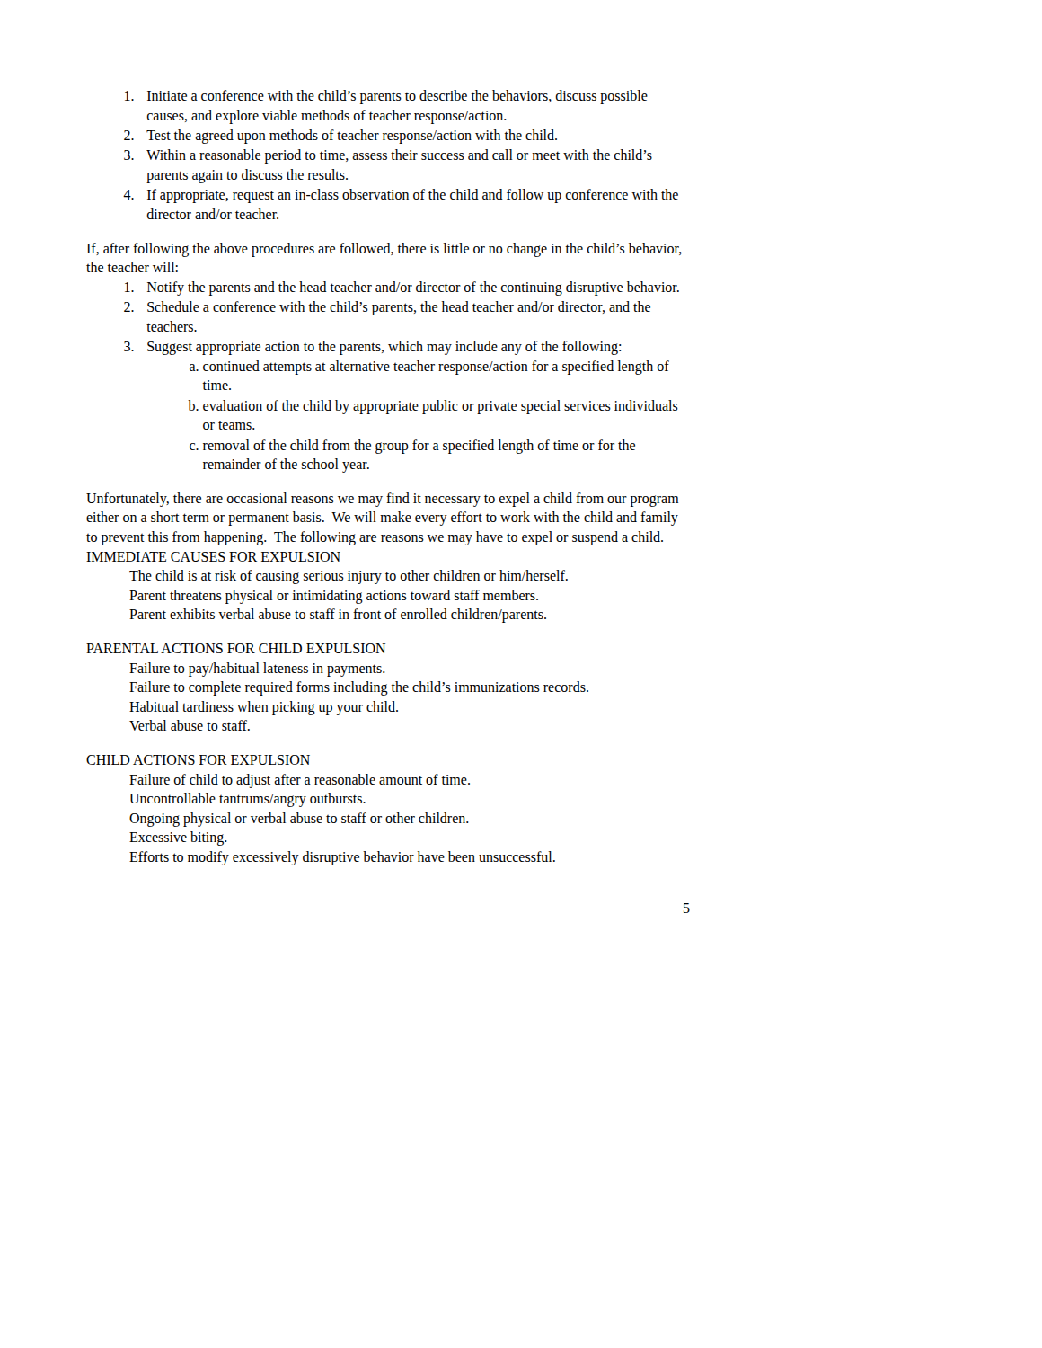Initiate a conference with the child’s parents to describe the behaviors, discuss possible causes, and explore viable methods of teacher response/action.
Test the agreed upon methods of teacher response/action with the child.
Within a reasonable period to time, assess their success and call or meet with the child’s parents again to discuss the results.
If appropriate, request an in-class observation of the child and follow up conference with the director and/or teacher.
If, after following the above procedures are followed, there is little or no change in the child’s behavior, the teacher will:
Notify the parents and the head teacher and/or director of the continuing disruptive behavior.
Schedule a conference with the child’s parents, the head teacher and/or director, and the teachers.
Suggest appropriate action to the parents, which may include any of the following:
continued attempts at alternative teacher response/action for a specified length of time.
evaluation of the child by appropriate public or private special services individuals or teams.
removal of the child from the group for a specified length of time or for the remainder of the school year.
Unfortunately, there are occasional reasons we may find it necessary to expel a child from our program either on a short term or permanent basis. We will make every effort to work with the child and family to prevent this from happening. The following are reasons we may have to expel or suspend a child.
IMMEDIATE CAUSES FOR EXPULSION
The child is at risk of causing serious injury to other children or him/herself.
Parent threatens physical or intimidating actions toward staff members.
Parent exhibits verbal abuse to staff in front of enrolled children/parents.
PARENTAL ACTIONS FOR CHILD EXPULSION
Failure to pay/habitual lateness in payments.
Failure to complete required forms including the child’s immunizations records.
Habitual tardiness when picking up your child.
Verbal abuse to staff.
CHILD ACTIONS FOR EXPULSION
Failure of child to adjust after a reasonable amount of time.
Uncontrollable tantrums/angry outbursts.
Ongoing physical or verbal abuse to staff or other children.
Excessive biting.
Efforts to modify excessively disruptive behavior have been unsuccessful.
5